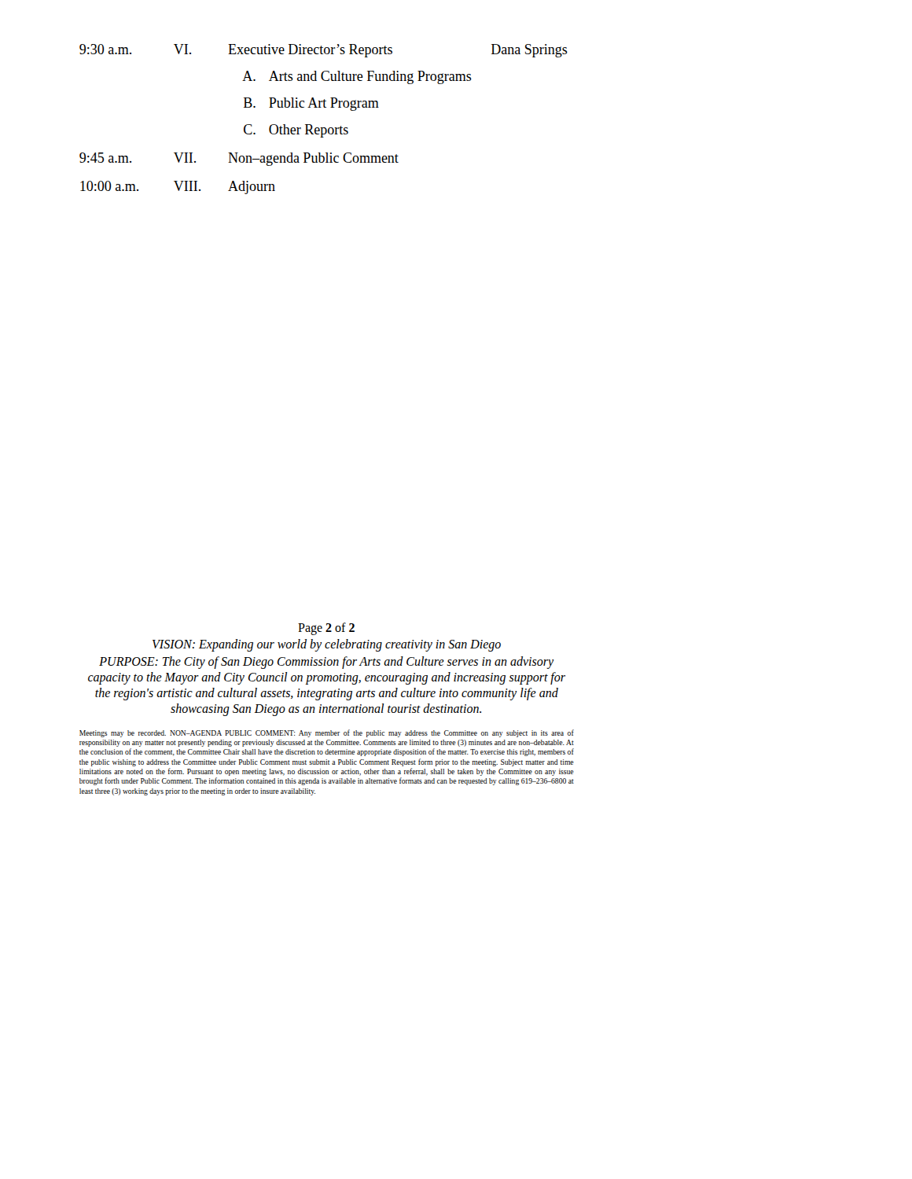| 9:30 a.m. | VI. | Executive Director’s Reports Arts and Culture Funding Programs Public Art Program Other Reports | Dana Springs |
| 9:45 a.m. | VII. | Non–agenda Public Comment | |
| 10:00 a.m. | VIII. | Adjourn | |
Page 2 of 2
VISION: Expanding our world by celebrating creativity in San Diego
PURPOSE: The City of San Diego Commission for Arts and Culture serves in an advisory capacity to the Mayor and City Council on promoting, encouraging and increasing support for the region's artistic and cultural assets, integrating arts and culture into community life and showcasing San Diego as an international tourist destination.
Meetings may be recorded. NON–AGENDA PUBLIC COMMENT: Any member of the public may address the Committee on any subject in its area of responsibility on any matter not presently pending or previously discussed at the Committee. Comments are limited to three (3) minutes and are non–debatable. At the conclusion of the comment, the Committee Chair shall have the discretion to determine appropriate disposition of the matter. To exercise this right, members of the public wishing to address the Committee under Public Comment must submit a Public Comment Request form prior to the meeting. Subject matter and time limitations are noted on the form. Pursuant to open meeting laws, no discussion or action, other than a referral, shall be taken by the Committee on any issue brought forth under Public Comment. The information contained in this agenda is available in alternative formats and can be requested by calling 619–236–6800 at least three (3) working days prior to the meeting in order to insure availability.